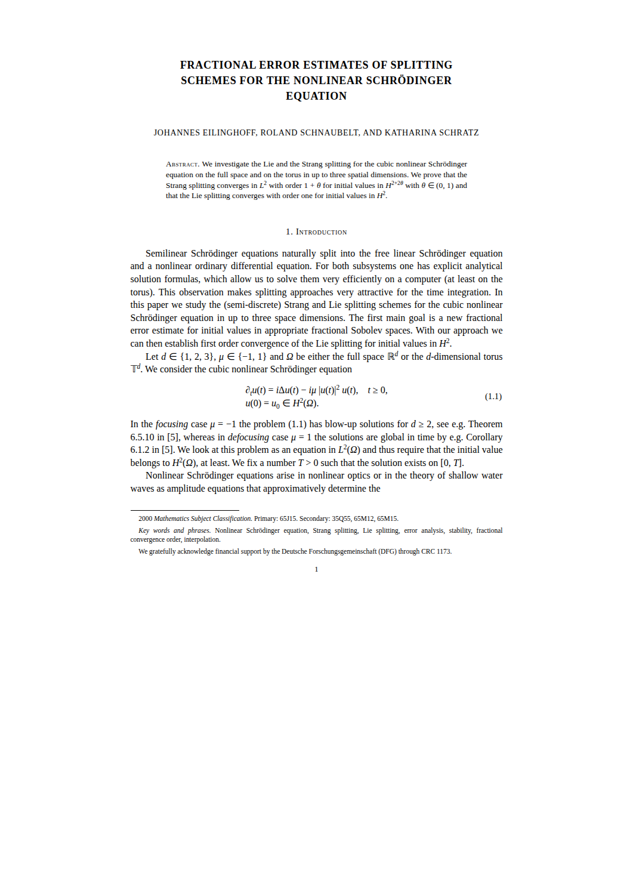Fractional Error Estimates of Splitting
Schemes for the Nonlinear Schrödinger
Equation
Johannes Eilinghoff, Roland Schnaubelt, and Katharina Schratz
Abstract. We investigate the Lie and the Strang splitting for the cubic nonlinear Schrödinger equation on the full space and on the torus in up to three spatial dimensions. We prove that the Strang splitting converges in L2 with order 1 + θ for initial values in H2+2θ with θ ∈ (0, 1) and that the Lie splitting converges with order one for initial values in H2.
1. Introduction
Semilinear Schrödinger equations naturally split into the free linear Schrödinger equation and a nonlinear ordinary differential equation. For both subsystems one has explicit analytical solution formulas, which allow us to solve them very efficiently on a computer (at least on the torus). This observation makes splitting approaches very attractive for the time integration. In this paper we study the (semi-discrete) Strang and Lie splitting schemes for the cubic nonlinear Schrödinger equation in up to three space dimensions. The first main goal is a new fractional error estimate for initial values in appropriate fractional Sobolev spaces. With our approach we can then establish first order convergence of the Lie splitting for initial values in H2.
Let d ∈ {1, 2, 3}, μ ∈ {−1, 1} and Ω be either the full space ℝd or the d-dimensional torus 𝕋d. We consider the cubic nonlinear Schrödinger equation
∂tu(t) = i Δu(t) − iμ |u(t)|2 u(t), t ≥ 0, u(0) = u0 ∈ H2(Ω). (1.1)
In the focusing case μ = −1 the problem (1.1) has blow-up solutions for d ≥ 2, see e.g. Theorem 6.5.10 in [5], whereas in defocusing case μ = 1 the solutions are global in time by e.g. Corollary 6.1.2 in [5]. We look at this problem as an equation in L2(Ω) and thus require that the initial value belongs to H2(Ω), at least. We fix a number T > 0 such that the solution exists on [0, T].
Nonlinear Schrödinger equations arise in nonlinear optics or in the theory of shallow water waves as amplitude equations that approximatively determine the
2000 Mathematics Subject Classification. Primary: 65J15. Secondary: 35Q55, 65M12, 65M15.
Key words and phrases. Nonlinear Schrödinger equation, Strang splitting, Lie splitting, error analysis, stability, fractional convergence order, interpolation.
We gratefully acknowledge financial support by the Deutsche Forschungsgemeinschaft (DFG) through CRC 1173.
1